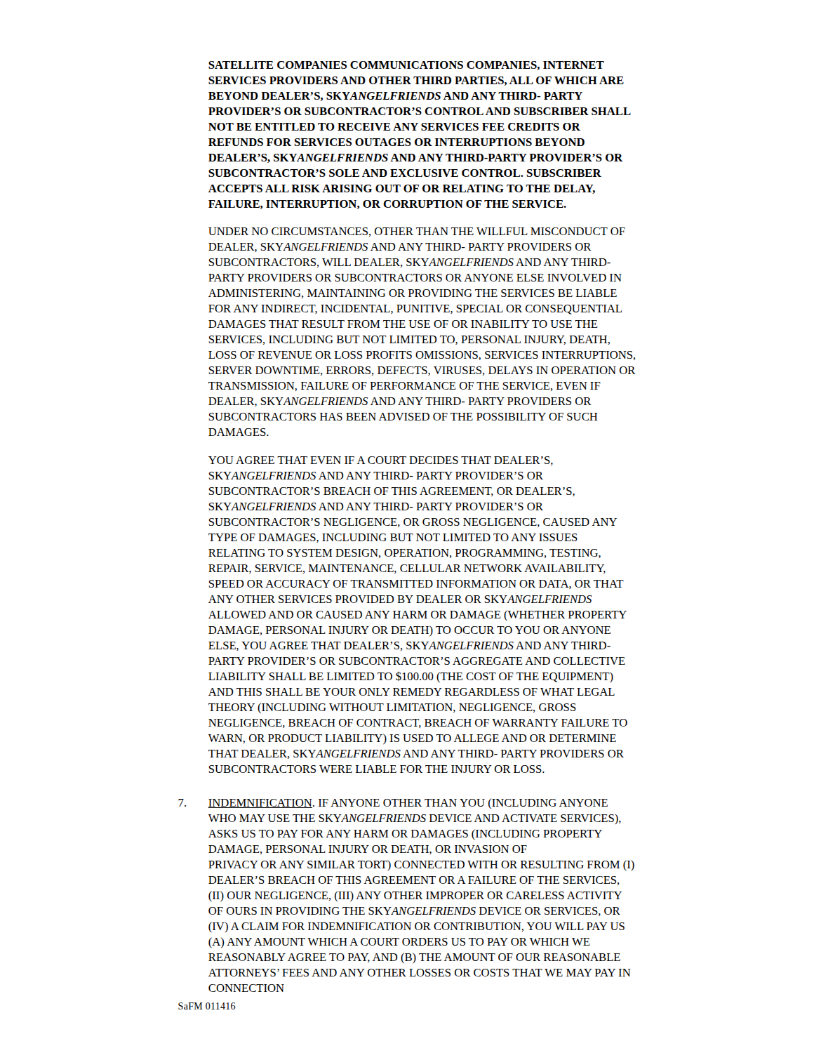Satellite companies communications companies, internet services providers and other third parties, all of which are beyond dealer’s, skyANGELFriends and any third- party provider’s or subcontractor’s control and subscriber shall not be entitled to receive any services fee credits or refunds for services outages or interruptions beyond dealer’s, skyANGELFriends and any third-party provider’s or subcontractor’s sole and exclusive control. Subscriber accepts all risk arising out of or relating to the delay, failure, interruption, or corruption of the service.
Under no circumstances, other than the willful misconduct of dealer, skyANGELFriends and any third- party providers or subcontractors, will dealer, skyANGELFriends and any third- party providers or subcontractors or anyone else involved in administering, maintaining or providing the services be liable for any indirect, incidental, punitive, special or consequential damages that result from the use of or inability to use the services, including but not limited to, personal injury, death, loss of revenue or loss profits omissions, services interruptions, server downtime, errors, defects, viruses, delays in operation or transmission, failure of performance of the service, even if dealer, skyANGELFriends and any third- party providers or subcontractors has been advised of the possibility of such damages.
You agree that even if a court decides that dealer’s, skyANGELFriends and any third- party provider’s or subcontractor’s breach of this agreement, or dealer’s, skyANGELFriends and any third- party provider’s or subcontractor’s negligence, or gross negligence, caused any type of damages, including but not limited to any issues relating to system design, operation, programming, testing, repair, service, maintenance, cellular network availability, speed or accuracy of transmitted information or data, or that any other services provided by dealer or skyANGELFriends allowed and or caused any harm or damage (whether property damage, personal injury or death) to occur to you or anyone else, you agree that dealer’s, skyANGELFriends and any third-party provider’s or subcontractor’s aggregate and collective liability shall be limited to $100.00 (the cost of the equipment) and this shall be your only remedy regardless of what legal theory (including without limitation, negligence, gross negligence, breach of contract, breach of warranty failure to warn, or product liability) is used to allege and or determine that dealer, skyANGELFriends and any third- party providers or subcontractors were liable for the injury or loss.
7.
Indemnification. If anyone other than you (including anyone who may use the skyANGELFriends device and activate services), asks us to pay for any harm or damages (including property damage, personal injury or death, or invasion of
privacy or any similar tort) connected with or resulting from (i) dealer’s breach of this agreement or a failure of the services, (ii) our negligence, (iii) any other improper or careless activity of ours in providing the skyANGELFriends device or services, or (iv) a claim for indemnification or contribution, you will pay us (a) any amount which a court orders us to pay or which we reasonably agree to pay, and (b) the amount of our reasonable attorneys’ fees and any other losses or costs that we may pay in connection
SaFM 011416